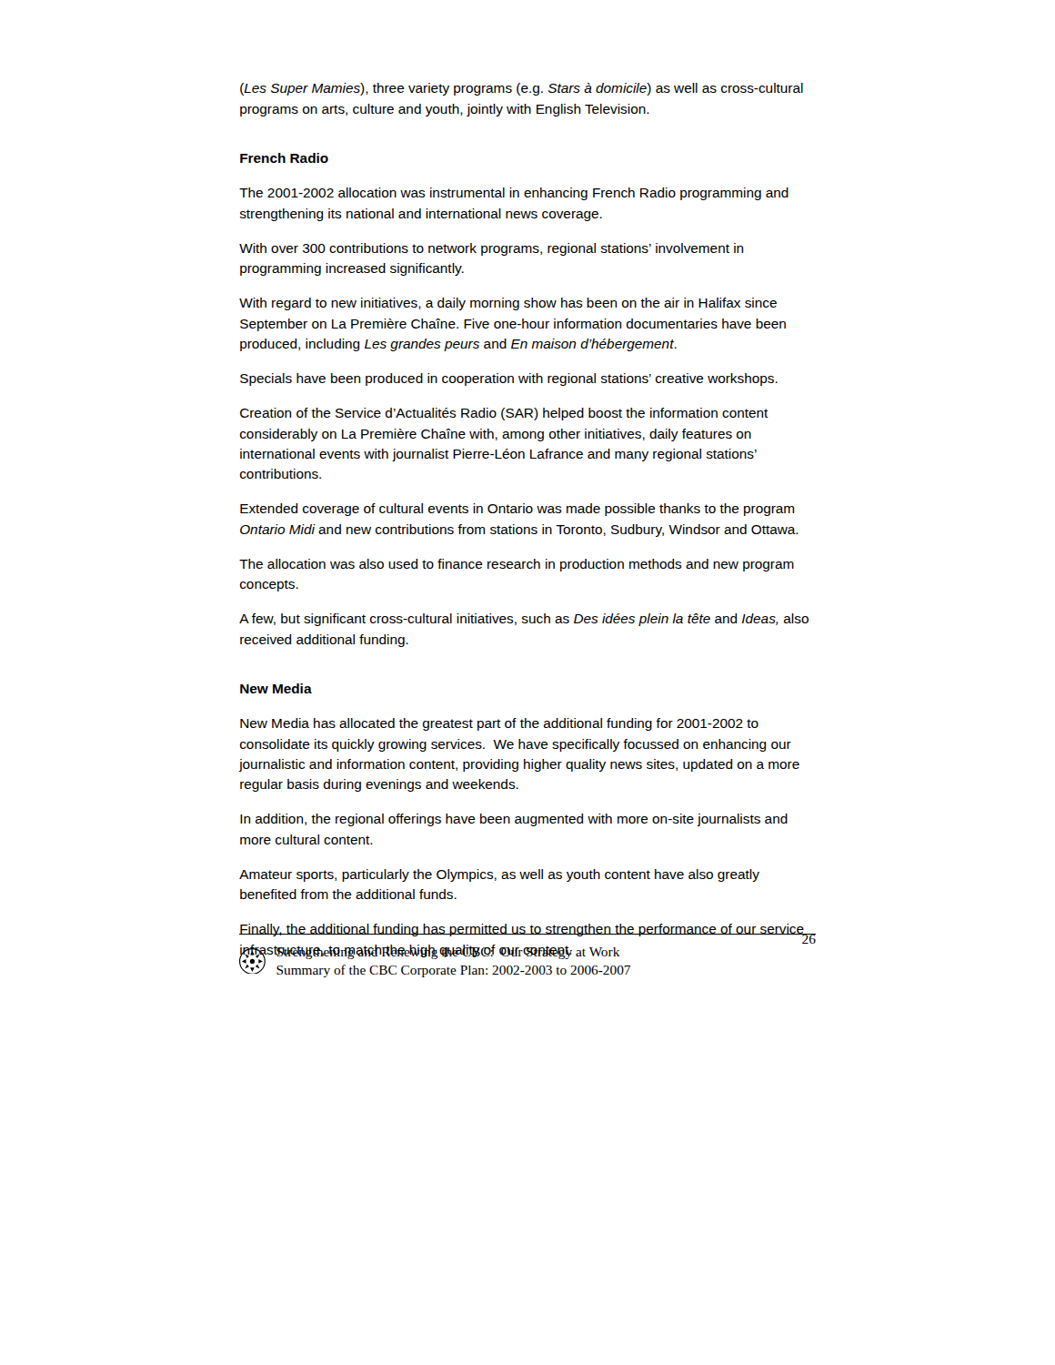(Les Super Mamies), three variety programs (e.g. Stars à domicile) as well as cross-cultural programs on arts, culture and youth, jointly with English Television.
French Radio
The 2001-2002 allocation was instrumental in enhancing French Radio programming and strengthening its national and international news coverage.
With over 300 contributions to network programs, regional stations’ involvement in programming increased significantly.
With regard to new initiatives, a daily morning show has been on the air in Halifax since September on La Première Chaîne. Five one-hour information documentaries have been produced, including Les grandes peurs and En maison d’hébergement.
Specials have been produced in cooperation with regional stations’ creative workshops.
Creation of the Service d’Actualités Radio (SAR) helped boost the information content considerably on La Première Chaîne with, among other initiatives, daily features on international events with journalist Pierre-Léon Lafrance and many regional stations’ contributions.
Extended coverage of cultural events in Ontario was made possible thanks to the program Ontario Midi and new contributions from stations in Toronto, Sudbury, Windsor and Ottawa.
The allocation was also used to finance research in production methods and new program concepts.
A few, but significant cross-cultural initiatives, such as Des idées plein la tête and Ideas, also received additional funding.
New Media
New Media has allocated the greatest part of the additional funding for 2001-2002 to consolidate its quickly growing services. We have specifically focussed on enhancing our journalistic and information content, providing higher quality news sites, updated on a more regular basis during evenings and weekends.
In addition, the regional offerings have been augmented with more on-site journalists and more cultural content.
Amateur sports, particularly the Olympics, as well as youth content have also greatly benefited from the additional funds.
Finally, the additional funding has permitted us to strengthen the performance of our service infrastructure, to match the high quality of our content.
Strengthening and Renewing the CBC: Our Strategy at Work
Summary of the CBC Corporate Plan: 2002-2003 to 2006-2007
26